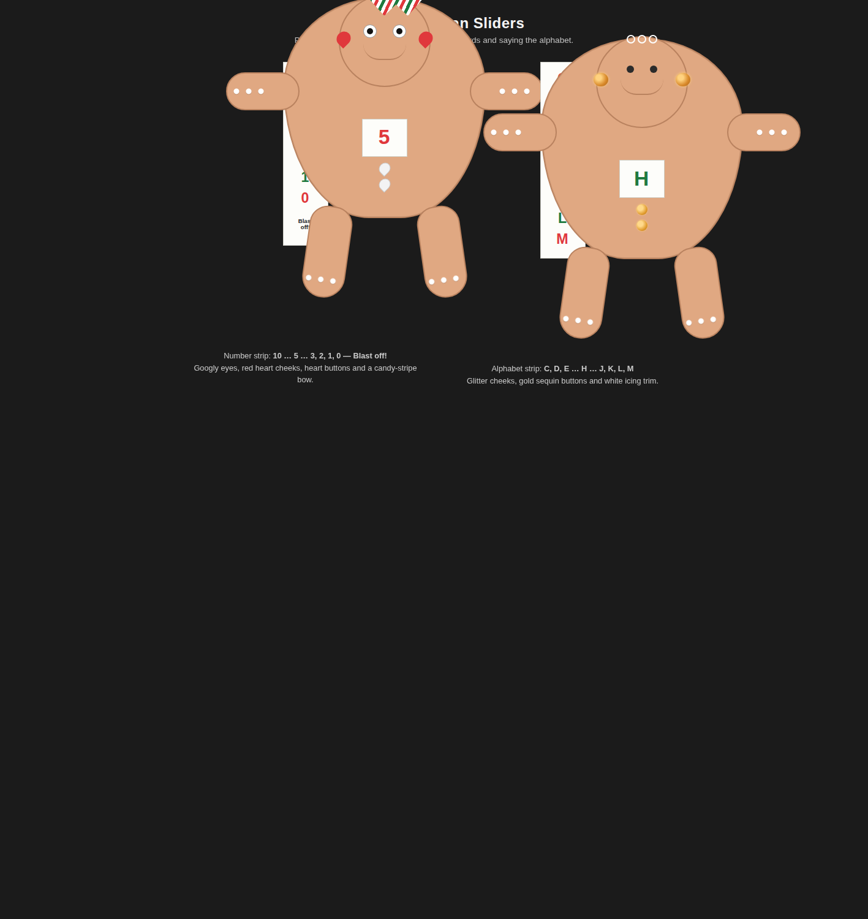Gingerbread Man Sliders
Pull the paper strip to practice counting backwards and saying the alphabet.
10
5
3
2
1
0
Blast
off!
Number strip: 10 … 5 … 3, 2, 1, 0 — Blast off!
Googly eyes, red heart cheeks, heart buttons and a candy-stripe bow.
C
D
E
H
J
K
L
M
Alphabet strip: C, D, E … H … J, K, L, M
Glitter cheeks, gold sequin buttons and white icing trim.
Two paper gingerbread people are shown on a dark background. Each one has a white paper strip threaded through slits in its body. The girl on the left shows the number 5 in her window, with 10 above her head and 3, 2, 1, 0 and the words "Blast off!" below her feet. The boy on the right shows the letter H in his window, with C, D, E above his head and J, K, L, M below his feet.